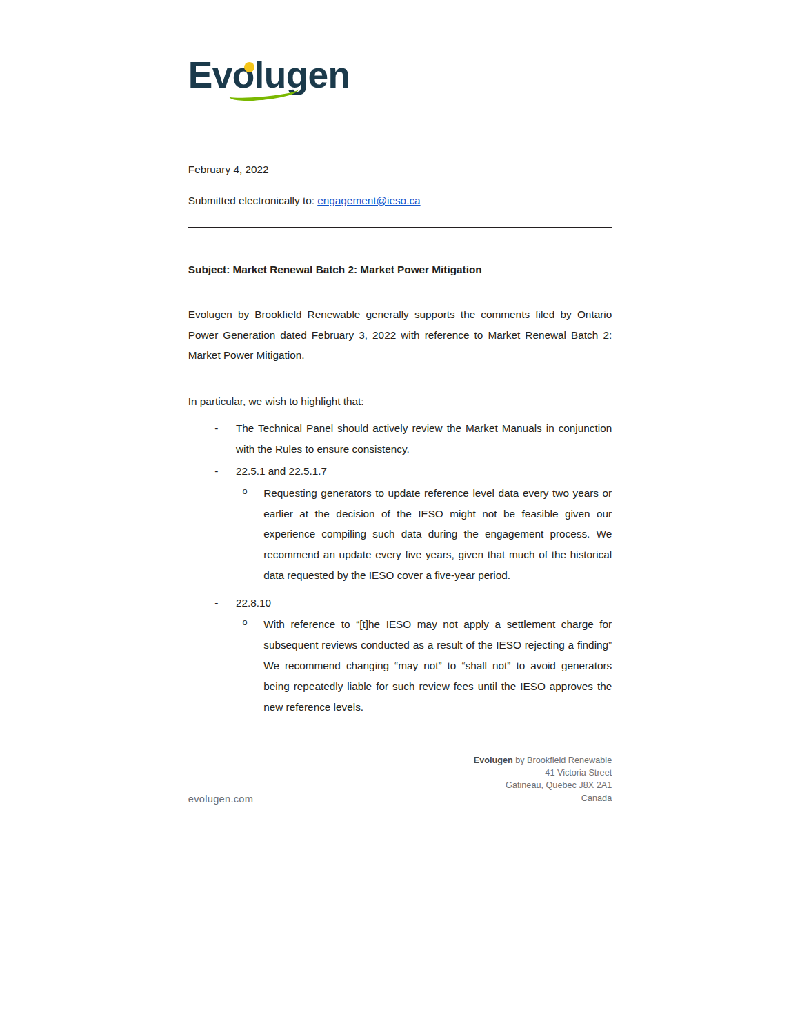Evol ugen
February 4, 2022
Submitted electronically to: engagement@ieso.ca
Subject: Market Renewal Batch 2: Market Power Mitigation
Evolugen by Brookfield Renewable generally supports the comments filed by Ontario Power Generation dated February 3, 2022 with reference to Market Renewal Batch 2: Market Power Mitigation.
In particular, we wish to highlight that:
The Technical Panel should actively review the Market Manuals in conjunction with the Rules to ensure consistency.
22.5.1 and 22.5.1.7
Requesting generators to update reference level data every two years or earlier at the decision of the IESO might not be feasible given our experience compiling such data during the engagement process. We recommend an update every five years, given that much of the historical data requested by the IESO cover a five-year period.
22.8.10
With reference to “[t]he IESO may not apply a settlement charge for subsequent reviews conducted as a result of the IESO rejecting a finding” We recommend changing “may not” to “shall not” to avoid generators being repeatedly liable for such review fees until the IESO approves the new reference levels.
evolugen.com
Evolugen by Brookfield Renewable
41 Victoria Street
Gatineau, Quebec J8X 2A1
Canada